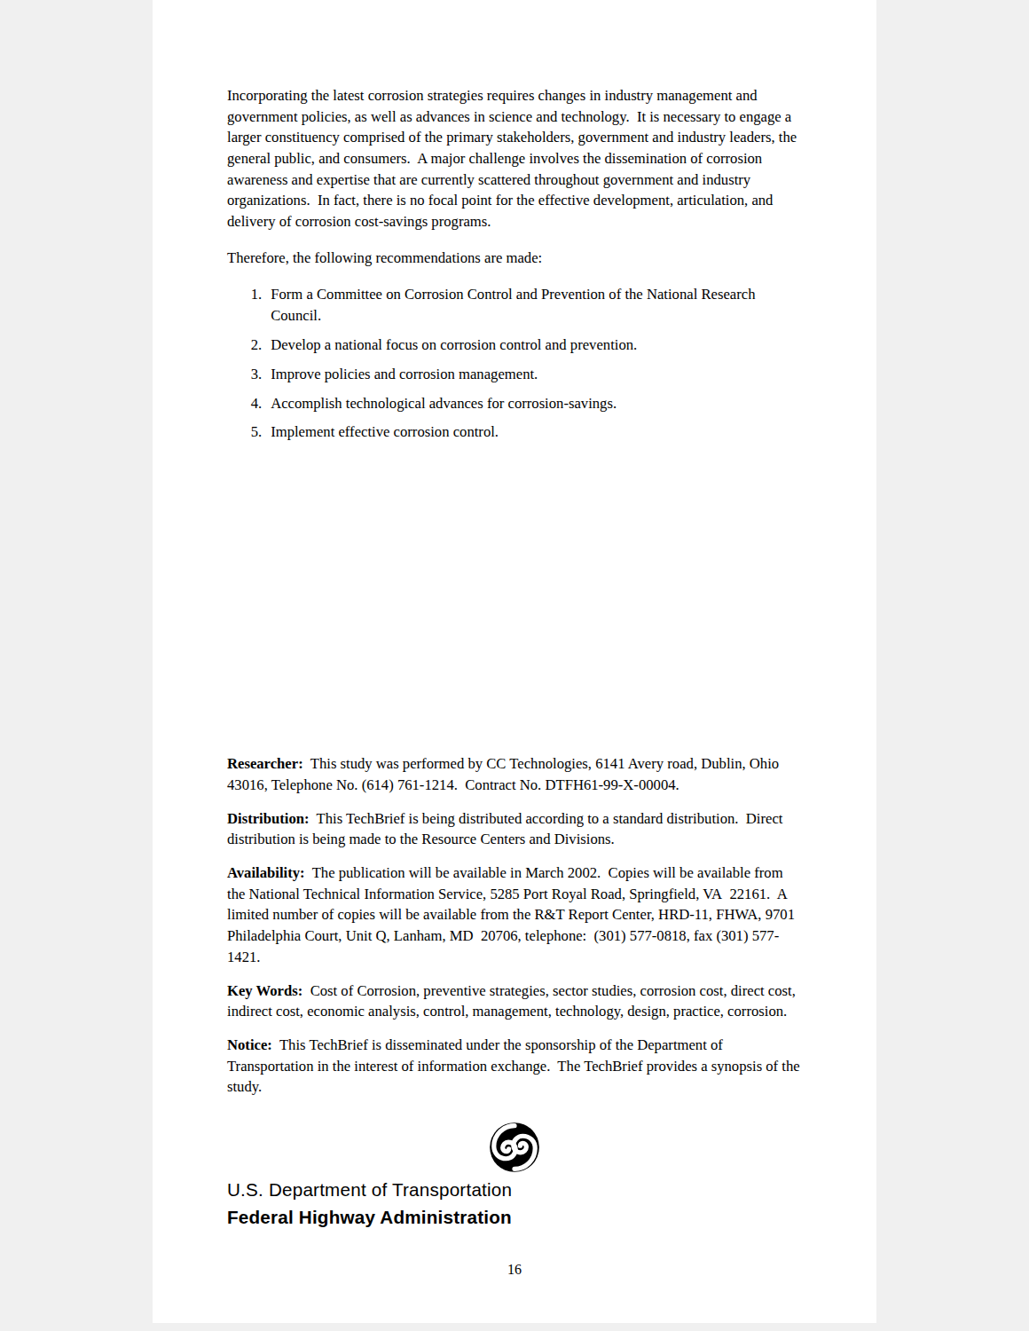Incorporating the latest corrosion strategies requires changes in industry management and government policies, as well as advances in science and technology. It is necessary to engage a larger constituency comprised of the primary stakeholders, government and industry leaders, the general public, and consumers. A major challenge involves the dissemination of corrosion awareness and expertise that are currently scattered throughout government and industry organizations. In fact, there is no focal point for the effective development, articulation, and delivery of corrosion cost-savings programs.
Therefore, the following recommendations are made:
Form a Committee on Corrosion Control and Prevention of the National Research Council.
Develop a national focus on corrosion control and prevention.
Improve policies and corrosion management.
Accomplish technological advances for corrosion-savings.
Implement effective corrosion control.
Researcher: This study was performed by CC Technologies, 6141 Avery road, Dublin, Ohio 43016, Telephone No. (614) 761-1214. Contract No. DTFH61-99-X-00004.
Distribution: This TechBrief is being distributed according to a standard distribution. Direct distribution is being made to the Resource Centers and Divisions.
Availability: The publication will be available in March 2002. Copies will be available from the National Technical Information Service, 5285 Port Royal Road, Springfield, VA 22161. A limited number of copies will be available from the R&T Report Center, HRD-11, FHWA, 9701 Philadelphia Court, Unit Q, Lanham, MD 20706, telephone: (301) 577-0818, fax (301) 577-1421.
Key Words: Cost of Corrosion, preventive strategies, sector studies, corrosion cost, direct cost, indirect cost, economic analysis, control, management, technology, design, practice, corrosion.
Notice: This TechBrief is disseminated under the sponsorship of the Department of Transportation in the interest of information exchange. The TechBrief provides a synopsis of the study.
U.S. Department of Transportation
Federal Highway Administration
16